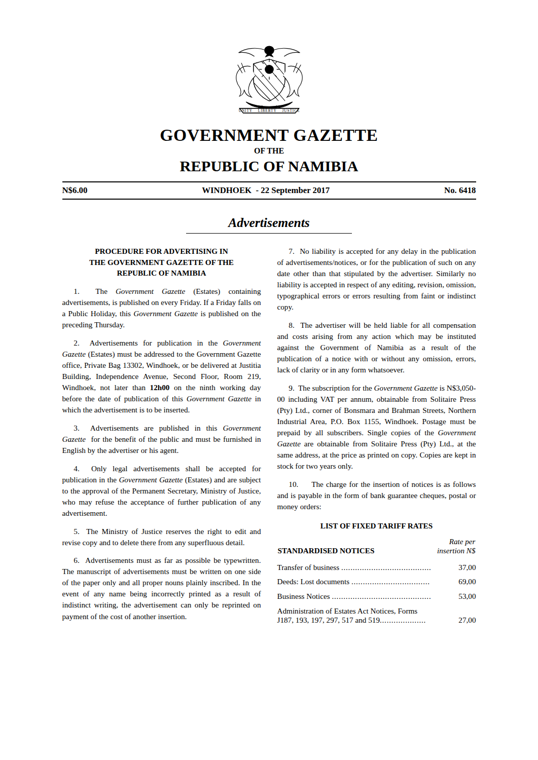UNITY LIBERTY JUSTICE
GOVERNMENT GAZETTE
OF THE
REPUBLIC OF NAMIBIA
N$6.00 WINDHOEK - 22 September 2017 No. 6418
Advertisements
PROCEDURE FOR ADVERTISING IN
THE GOVERNMENT GAZETTE OF THE
REPUBLIC OF NAMIBIA
1. The Government Gazette (Estates) containing advertisements, is published on every Friday. If a Friday falls on a Public Holiday, this Government Gazette is published on the preceding Thursday.
2. Advertisements for publication in the Government Gazette (Estates) must be addressed to the Government Gazette office, Private Bag 13302, Windhoek, or be delivered at Justitia Building, Independence Avenue, Second Floor, Room 219, Windhoek, not later than 12h00 on the ninth working day before the date of publication of this Government Gazette in which the advertisement is to be inserted.
3. Advertisements are published in this Government Gazette for the benefit of the public and must be furnished in English by the advertiser or his agent.
4. Only legal advertisements shall be accepted for publication in the Government Gazette (Estates) and are subject to the approval of the Permanent Secretary, Ministry of Justice, who may refuse the acceptance of further publication of any advertisement.
5. The Ministry of Justice reserves the right to edit and revise copy and to delete there from any superfluous detail.
6. Advertisements must as far as possible be typewritten. The manuscript of advertisements must be written on one side of the paper only and all proper nouns plainly inscribed. In the event of any name being incorrectly printed as a result of indistinct writing, the advertisement can only be reprinted on payment of the cost of another insertion.
7. No liability is accepted for any delay in the publication of advertisements/notices, or for the publication of such on any date other than that stipulated by the advertiser. Similarly no liability is accepted in respect of any editing, revision, omission, typographical errors or errors resulting from faint or indistinct copy.
8. The advertiser will be held liable for all compensation and costs arising from any action which may be instituted against the Government of Namibia as a result of the publication of a notice with or without any omission, errors, lack of clarity or in any form whatsoever.
9. The subscription for the Government Gazette is N$3,050-00 including VAT per annum, obtainable from Solitaire Press (Pty) Ltd., corner of Bonsmara and Brahman Streets, Northern Industrial Area, P.O. Box 1155, Windhoek. Postage must be prepaid by all subscribers. Single copies of the Government Gazette are obtainable from Solitaire Press (Pty) Ltd., at the same address, at the price as printed on copy. Copies are kept in stock for two years only.
10. The charge for the insertion of notices is as follows and is payable in the form of bank guarantee cheques, postal or money orders:
LIST OF FIXED TARIFF RATES
| STANDARDISED NOTICES | Rate per insertion N$ |
| --- | --- |
| Transfer of business ....................................... | 37,00 |
| Deeds: Lost documents .................................. | 69,00 |
| Business Notices ........................................... | 53,00 |
| Administration of Estates Act Notices, Forms J187, 193, 197, 297, 517 and 519 .................... | 27,00 |